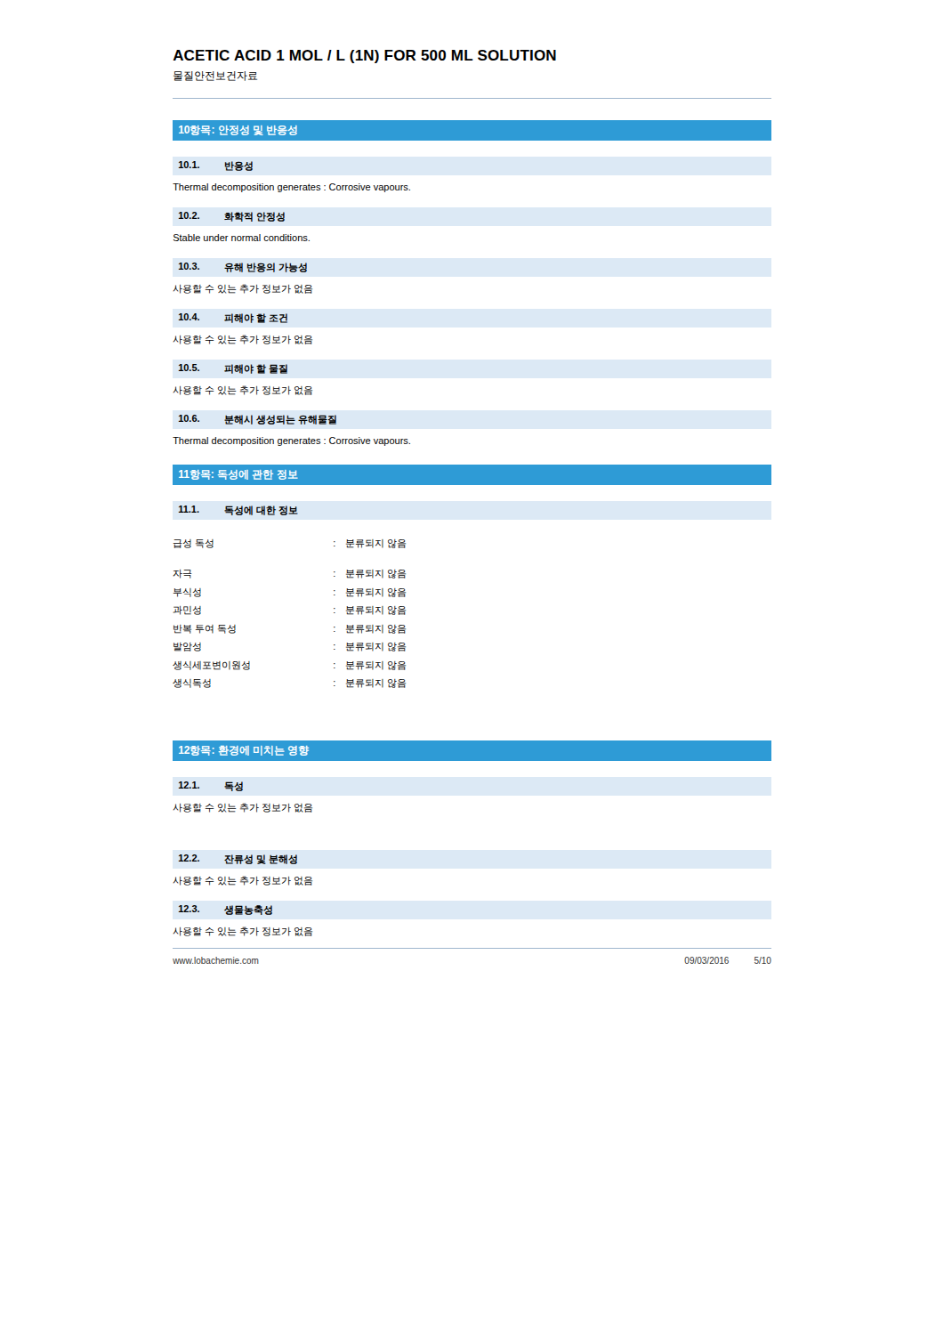ACETIC ACID 1 MOL / L (1N) FOR 500 ML SOLUTION
물질안전보건자료
10항목: 안정성 및 반응성
10.1. 반응성
Thermal decomposition generates : Corrosive vapours.
10.2. 화학적 안정성
Stable under normal conditions.
10.3. 유해 반응의 가능성
사용할 수 있는 추가 정보가 없음
10.4. 피해야 할 조건
사용할 수 있는 추가 정보가 없음
10.5. 피해야 할 물질
사용할 수 있는 추가 정보가 없음
10.6. 분해시 생성되는 유해물질
Thermal decomposition generates : Corrosive vapours.
11항목: 독성에 관한 정보
11.1. 독성에 대한 정보
| 급성 독성 | : | 분류되지 않음 |
| 자극 | : | 분류되지 않음 |
| 부식성 | : | 분류되지 않음 |
| 과민성 | : | 분류되지 않음 |
| 반복 투여 독성 | : | 분류되지 않음 |
| 발암성 | : | 분류되지 않음 |
| 생식세포변이원성 | : | 분류되지 않음 |
| 생식독성 | : | 분류되지 않음 |
12항목: 환경에 미치는 영향
12.1. 독성
사용할 수 있는 추가 정보가 없음
12.2. 잔류성 및 분해성
사용할 수 있는 추가 정보가 없음
12.3. 생물농축성
사용할 수 있는 추가 정보가 없음
www.lobachemie.com 09/03/2016 5/10